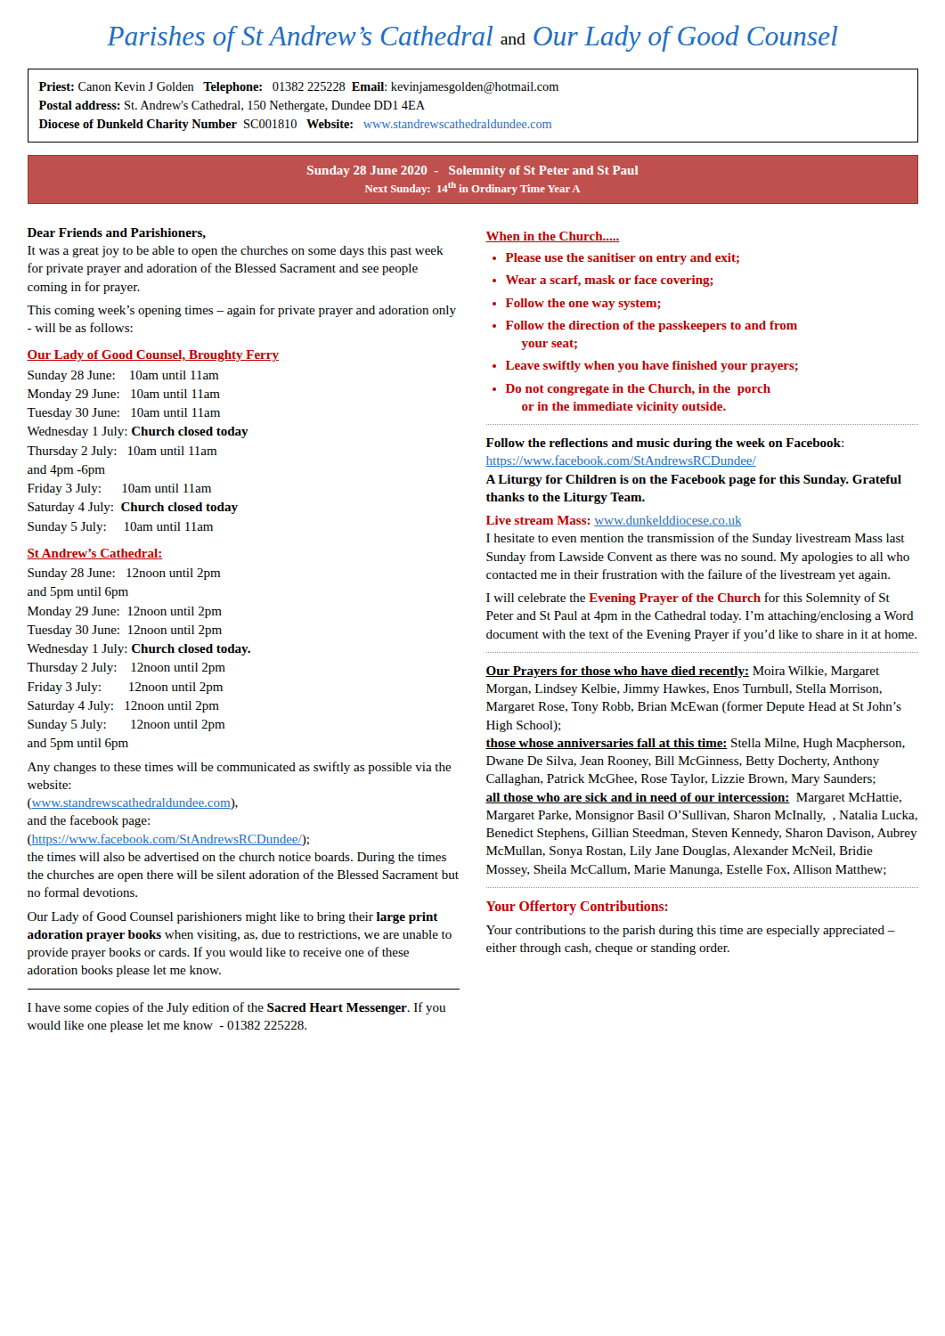Parishes of St Andrew’s Cathedral and Our Lady of Good Counsel
Priest: Canon Kevin J Golden Telephone: 01382 225228 Email: kevinjamesgolden@hotmail.com
Postal address: St. Andrew's Cathedral, 150 Nethergate, Dundee DD1 4EA
Diocese of Dunkeld Charity Number SC001810 Website: www.standrewscathedraldundee.com
Sunday 28 June 2020 - Solemnity of St Peter and St Paul
Next Sunday: 14th in Ordinary Time Year A
Dear Friends and Parishioners,
It was a great joy to be able to open the churches on some days this past week for private prayer and adoration of the Blessed Sacrament and see people coming in for prayer.
This coming week’s opening times – again for private prayer and adoration only - will be as follows:
Our Lady of Good Counsel, Broughty Ferry
Sunday 28 June: 10am until 11am
Monday 29 June: 10am until 11am
Tuesday 30 June: 10am until 11am
Wednesday 1 July: Church closed today
Thursday 2 July: 10am until 11am
and 4pm -6pm
Friday 3 July: 10am until 11am
Saturday 4 July: Church closed today
Sunday 5 July: 10am until 11am
St Andrew’s Cathedral:
Sunday 28 June: 12noon until 2pm
and 5pm until 6pm
Monday 29 June: 12noon until 2pm
Tuesday 30 June: 12noon until 2pm
Wednesday 1 July: Church closed today.
Thursday 2 July: 12noon until 2pm
Friday 3 July: 12noon until 2pm
Saturday 4 July: 12noon until 2pm
Sunday 5 July: 12noon until 2pm
and 5pm until 6pm
Any changes to these times will be communicated as swiftly as possible via the website:
(www.standrewscathedraldundee.com),
and the facebook page:
(https://www.facebook.com/StAndrewsRCDundee/);
the times will also be advertised on the church notice boards. During the times the churches are open there will be silent adoration of the Blessed Sacrament but no formal devotions.
Our Lady of Good Counsel parishioners might like to bring their large print adoration prayer books when visiting, as, due to restrictions, we are unable to provide prayer books or cards. If you would like to receive one of these adoration books please let me know.
I have some copies of the July edition of the Sacred Heart Messenger. If you would like one please let me know - 01382 225228.
When in the Church.....
Please use the sanitiser on entry and exit;
Wear a scarf, mask or face covering;
Follow the one way system;
Follow the direction of the passkeepers to and from your seat;
Leave swiftly when you have finished your prayers;
Do not congregate in the Church, in the porch or in the immediate vicinity outside.
Follow the reflections and music during the week on Facebook:
https://www.facebook.com/StAndrewsRCDundee/
A Liturgy for Children is on the Facebook page for this Sunday. Grateful thanks to the Liturgy Team.
Live stream Mass: www.dunkelddiocese.co.uk
I hesitate to even mention the transmission of the Sunday livestream Mass last Sunday from Lawside Convent as there was no sound. My apologies to all who contacted me in their frustration with the failure of the livestream yet again.
I will celebrate the Evening Prayer of the Church for this Solemnity of St Peter and St Paul at 4pm in the Cathedral today. I’m attaching/enclosing a Word document with the text of the Evening Prayer if you’d like to share in it at home.
Our Prayers for those who have died recently: Moira Wilkie, Margaret Morgan, Lindsey Kelbie, Jimmy Hawkes, Enos Turnbull, Stella Morrison, Margaret Rose, Tony Robb, Brian McEwan (former Depute Head at St John’s High School);
those whose anniversaries fall at this time: Stella Milne, Hugh Macpherson, Dwane De Silva, Jean Rooney, Bill McGinness, Betty Docherty, Anthony Callaghan, Patrick McGhee, Rose Taylor, Lizzie Brown, Mary Saunders;
all those who are sick and in need of our intercession: Margaret McHattie, Margaret Parke, Monsignor Basil O’Sullivan, Sharon McInally, , Natalia Lucka, Benedict Stephens, Gillian Steedman, Steven Kennedy, Sharon Davison, Aubrey McMullan, Sonya Rostan, Lily Jane Douglas, Alexander McNeil, Bridie Mossey, Sheila McCallum, Marie Manunga, Estelle Fox, Allison Matthew;
Your Offertory Contributions:
Your contributions to the parish during this time are especially appreciated – either through cash, cheque or standing order.